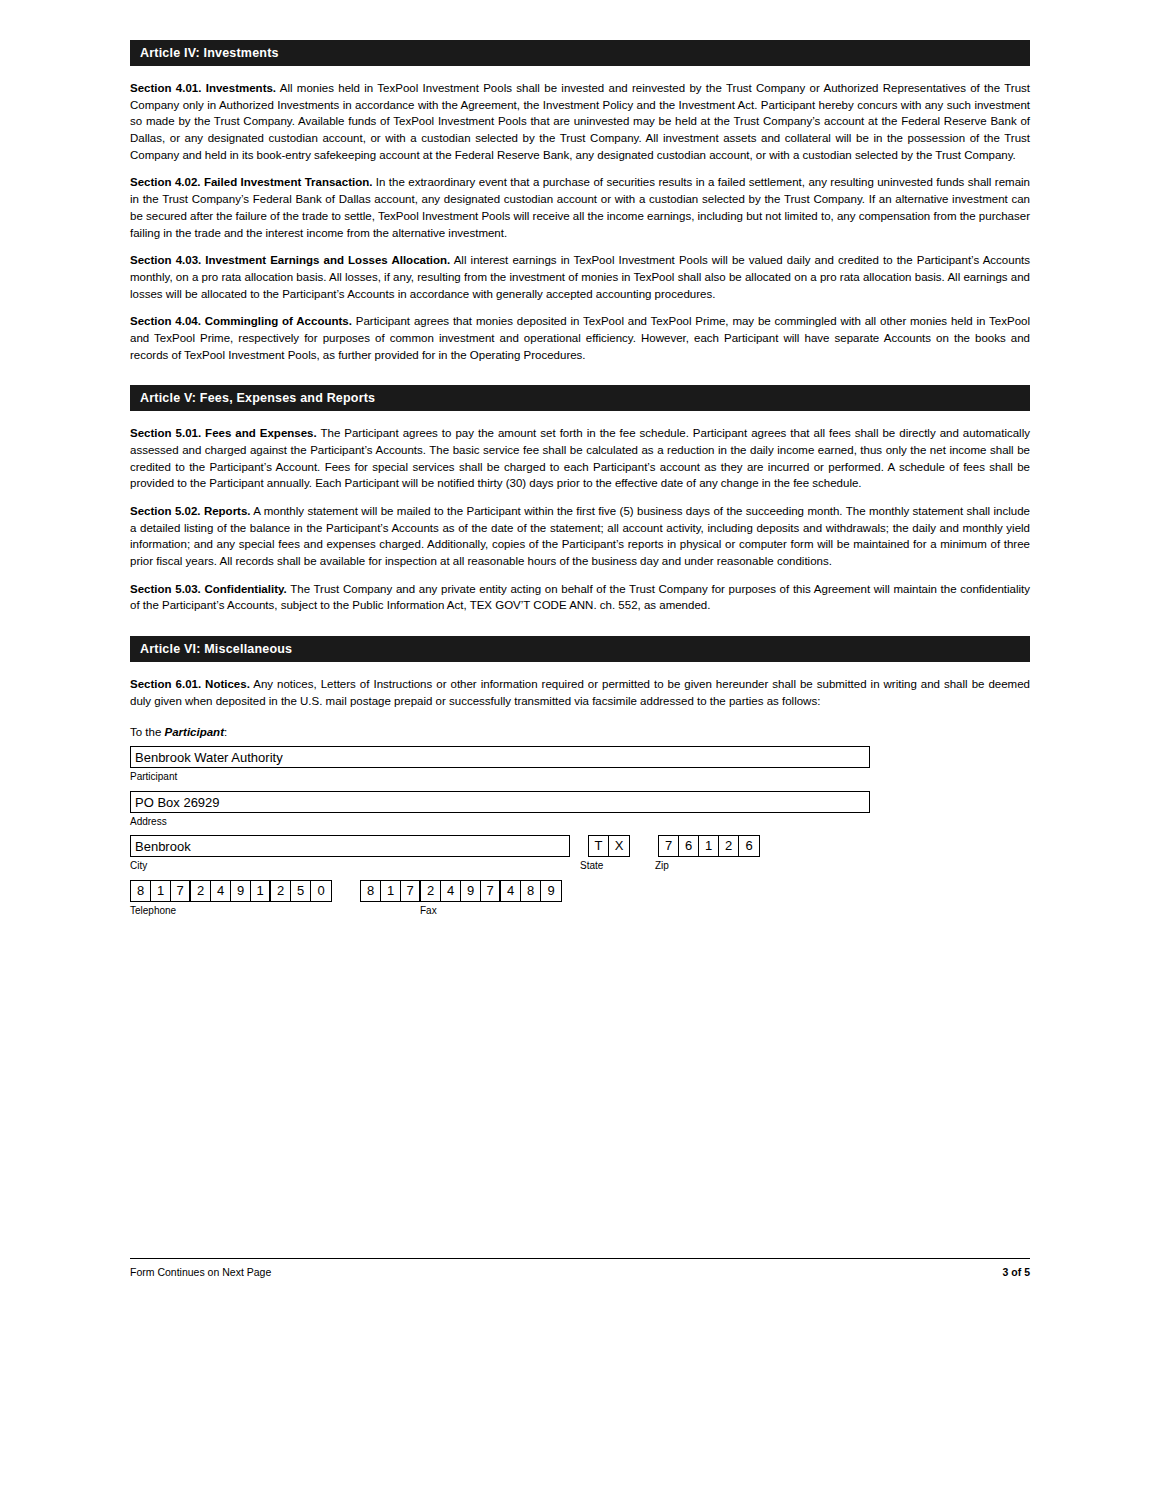Article IV: Investments
Section 4.01. Investments. All monies held in TexPool Investment Pools shall be invested and reinvested by the Trust Company or Authorized Representatives of the Trust Company only in Authorized Investments in accordance with the Agreement, the Investment Policy and the Investment Act. Participant hereby concurs with any such investment so made by the Trust Company. Available funds of TexPool Investment Pools that are uninvested may be held at the Trust Company’s account at the Federal Reserve Bank of Dallas, or any designated custodian account, or with a custodian selected by the Trust Company. All investment assets and collateral will be in the possession of the Trust Company and held in its book-entry safekeeping account at the Federal Reserve Bank, any designated custodian account, or with a custodian selected by the Trust Company.
Section 4.02. Failed Investment Transaction. In the extraordinary event that a purchase of securities results in a failed settlement, any resulting uninvested funds shall remain in the Trust Company’s Federal Bank of Dallas account, any designated custodian account or with a custodian selected by the Trust Company. If an alternative investment can be secured after the failure of the trade to settle, TexPool Investment Pools will receive all the income earnings, including but not limited to, any compensation from the purchaser failing in the trade and the interest income from the alternative investment.
Section 4.03. Investment Earnings and Losses Allocation. All interest earnings in TexPool Investment Pools will be valued daily and credited to the Participant’s Accounts monthly, on a pro rata allocation basis. All losses, if any, resulting from the investment of monies in TexPool shall also be allocated on a pro rata allocation basis. All earnings and losses will be allocated to the Participant’s Accounts in accordance with generally accepted accounting procedures.
Section 4.04. Commingling of Accounts. Participant agrees that monies deposited in TexPool and TexPool Prime, may be commingled with all other monies held in TexPool and TexPool Prime, respectively for purposes of common investment and operational efficiency. However, each Participant will have separate Accounts on the books and records of TexPool Investment Pools, as further provided for in the Operating Procedures.
Article V: Fees, Expenses and Reports
Section 5.01. Fees and Expenses. The Participant agrees to pay the amount set forth in the fee schedule. Participant agrees that all fees shall be directly and automatically assessed and charged against the Participant’s Accounts. The basic service fee shall be calculated as a reduction in the daily income earned, thus only the net income shall be credited to the Participant’s Account. Fees for special services shall be charged to each Participant’s account as they are incurred or performed. A schedule of fees shall be provided to the Participant annually. Each Participant will be notified thirty (30) days prior to the effective date of any change in the fee schedule.
Section 5.02. Reports. A monthly statement will be mailed to the Participant within the first five (5) business days of the succeeding month. The monthly statement shall include a detailed listing of the balance in the Participant’s Accounts as of the date of the statement; all account activity, including deposits and withdrawals; the daily and monthly yield information; and any special fees and expenses charged. Additionally, copies of the Participant’s reports in physical or computer form will be maintained for a minimum of three prior fiscal years. All records shall be available for inspection at all reasonable hours of the business day and under reasonable conditions.
Section 5.03. Confidentiality. The Trust Company and any private entity acting on behalf of the Trust Company for purposes of this Agreement will maintain the confidentiality of the Participant’s Accounts, subject to the Public Information Act, TEX GOV’T CODE ANN. ch. 552, as amended.
Article VI: Miscellaneous
Section 6.01. Notices. Any notices, Letters of Instructions or other information required or permitted to be given hereunder shall be submitted in writing and shall be deemed duly given when deposited in the U.S. mail postage prepaid or successfully transmitted via facsimile addressed to the parties as follows:
To the Participant:
Benbrook Water Authority
Participant
PO Box 26929
Address
Benbrook TX 76126
City State Zip
8172491250 8172497489
Telephone Fax
Form Continues on Next Page 3 of 5